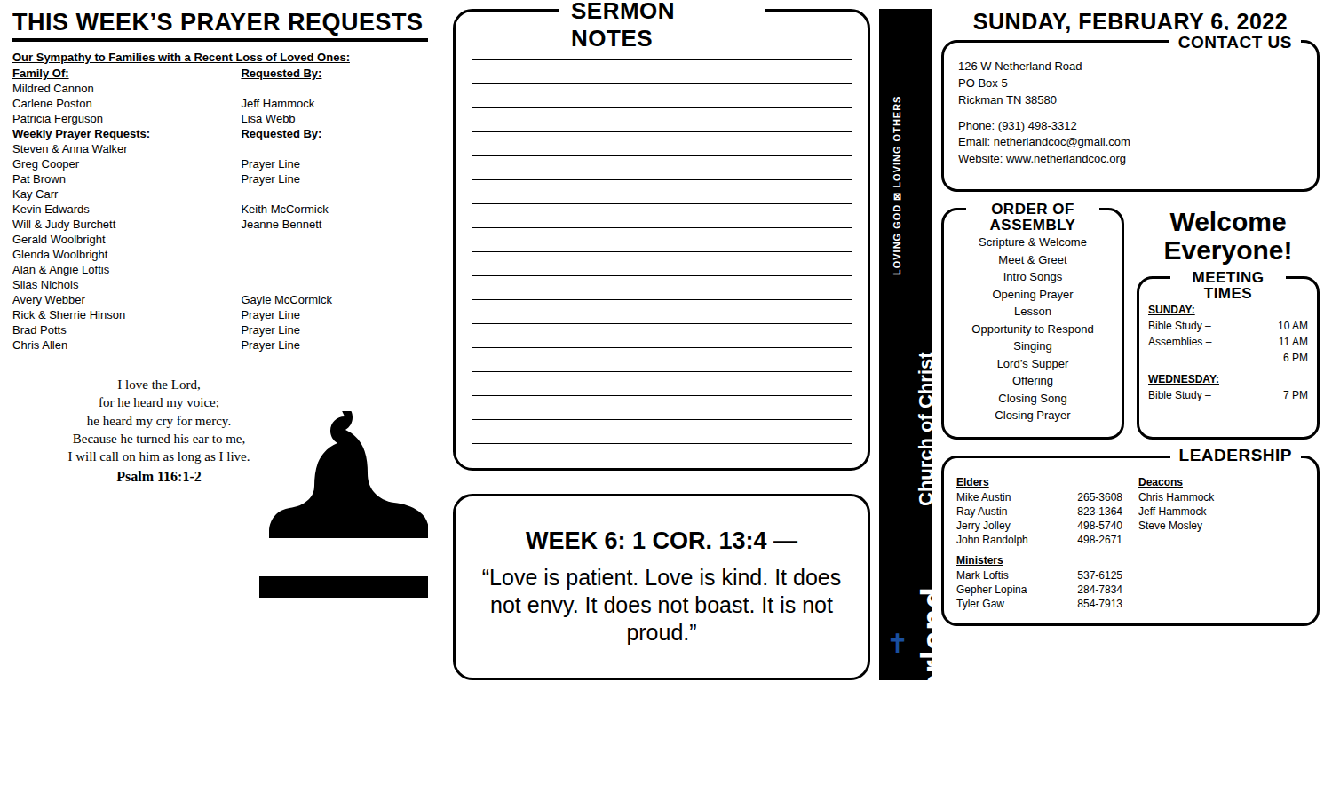THIS WEEK’S PRAYER REQUESTS
Our Sympathy to Families with a Recent Loss of Loved Ones:
| Family Of: | Requested By: |
| Mildred Cannon | |
| Carlene Poston | Jeff Hammock |
| Patricia Ferguson | Lisa Webb |
| Weekly Prayer Requests: | Requested By: |
| Steven & Anna Walker | |
| Greg Cooper | Prayer Line |
| Pat Brown | Prayer Line |
| Kay Carr | |
| Kevin Edwards | Keith McCormick |
| Will & Judy Burchett | Jeanne Bennett |
| Gerald Woolbright | |
| Glenda Woolbright | |
| Alan & Angie Loftis | |
| Silas Nichols | |
| Avery Webber | Gayle McCormick |
| Rick & Sherrie Hinson | Prayer Line |
| Brad Potts | Prayer Line |
| Chris Allen | Prayer Line |
I love the Lord,
for he heard my voice;
he heard my cry for mercy.
Because he turned his ear to me,
I will call on him as long as I live.
Psalm 116:1-2
SERMON NOTES
WEEK 6: 1 COR. 13:4 —
“Love is patient. Love is kind. It does not envy. It does not boast. It is not proud.”
LOVING GOD ⊠ LOVING OTHERS
Church of Christ
Netherland
✝
SUNDAY, FEBRUARY 6, 2022
CONTACT US
126 W Netherland Road
PO Box 5
Rickman TN 38580
Phone: (931) 498-3312
Email: netherlandcoc@gmail.com
Website: www.netherlandcoc.org
ORDER OF
ASSEMBLY Scripture & Welcome
Meet & Greet
Intro Songs
Opening Prayer
Lesson
Opportunity to Respond
Singing
Lord’s Supper
Offering
Closing Song
Closing Prayer
Welcome
Everyone!
MEETING
TIMES
SUNDAY:
Bible Study –10 AM
Assemblies –11 AM
6 PM
WEDNESDAY:
Bible Study –7 PM
LEADERSHIP
Elders
| Mike Austin | 265-3608 |
| Ray Austin | 823-1364 |
| Jerry Jolley | 498-5740 |
| John Randolph | 498-2671 |
Ministers
| Mark Loftis | 537-6125 |
| Gepher Lopina | 284-7834 |
| Tyler Gaw | 854-7913 |
Deacons
Chris Hammock
Jeff Hammock
Steve Mosley